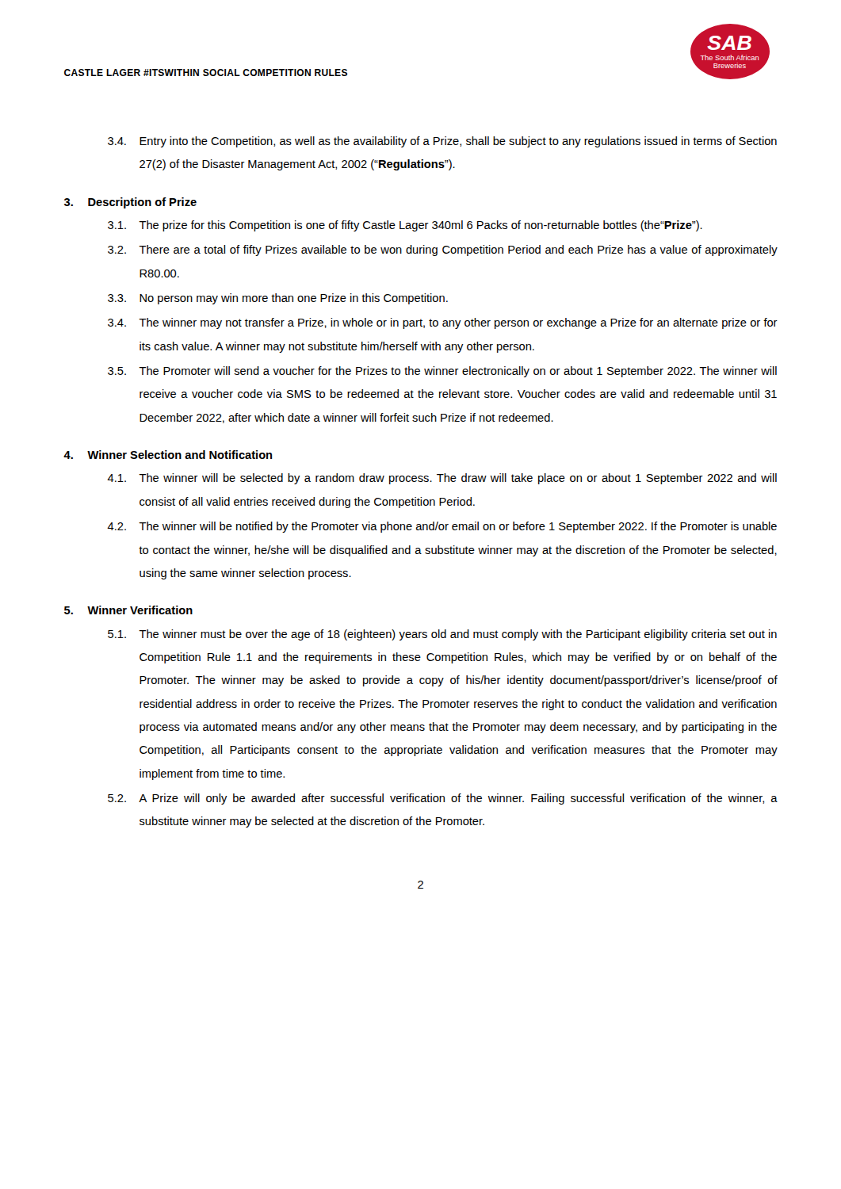SAB The South African
Breweries
CASTLE LAGER #ITSWITHIN SOCIAL COMPETITION RULES
Entry into the Competition, as well as the availability of a Prize, shall be subject to any regulations issued in terms of Section 27(2) of the Disaster Management Act, 2002 (“Regulations”).
Description of Prize
The prize for this Competition is one of fifty Castle Lager 340ml 6 Packs of non-returnable bottles (the“Prize”).
There are a total of fifty Prizes available to be won during Competition Period and each Prize has a value of approximately R80.00.
No person may win more than one Prize in this Competition.
The winner may not transfer a Prize, in whole or in part, to any other person or exchange a Prize for an alternate prize or for its cash value. A winner may not substitute him/herself with any other person.
The Promoter will send a voucher for the Prizes to the winner electronically on or about 1 September 2022. The winner will receive a voucher code via SMS to be redeemed at the relevant store. Voucher codes are valid and redeemable until 31 December 2022, after which date a winner will forfeit such Prize if not redeemed.
Winner Selection and Notification
The winner will be selected by a random draw process. The draw will take place on or about 1 September 2022 and will consist of all valid entries received during the Competition Period.
The winner will be notified by the Promoter via phone and/or email on or before 1 September 2022. If the Promoter is unable to contact the winner, he/she will be disqualified and a substitute winner may at the discretion of the Promoter be selected, using the same winner selection process.
Winner Verification
The winner must be over the age of 18 (eighteen) years old and must comply with the Participant eligibility criteria set out in Competition Rule 1.1 and the requirements in these Competition Rules, which may be verified by or on behalf of the Promoter. The winner may be asked to provide a copy of his/her identity document/passport/driver’s license/proof of residential address in order to receive the Prizes. The Promoter reserves the right to conduct the validation and verification process via automated means and/or any other means that the Promoter may deem necessary, and by participating in the Competition, all Participants consent to the appropriate validation and verification measures that the Promoter may implement from time to time.
A Prize will only be awarded after successful verification of the winner. Failing successful verification of the winner, a substitute winner may be selected at the discretion of the Promoter.
2